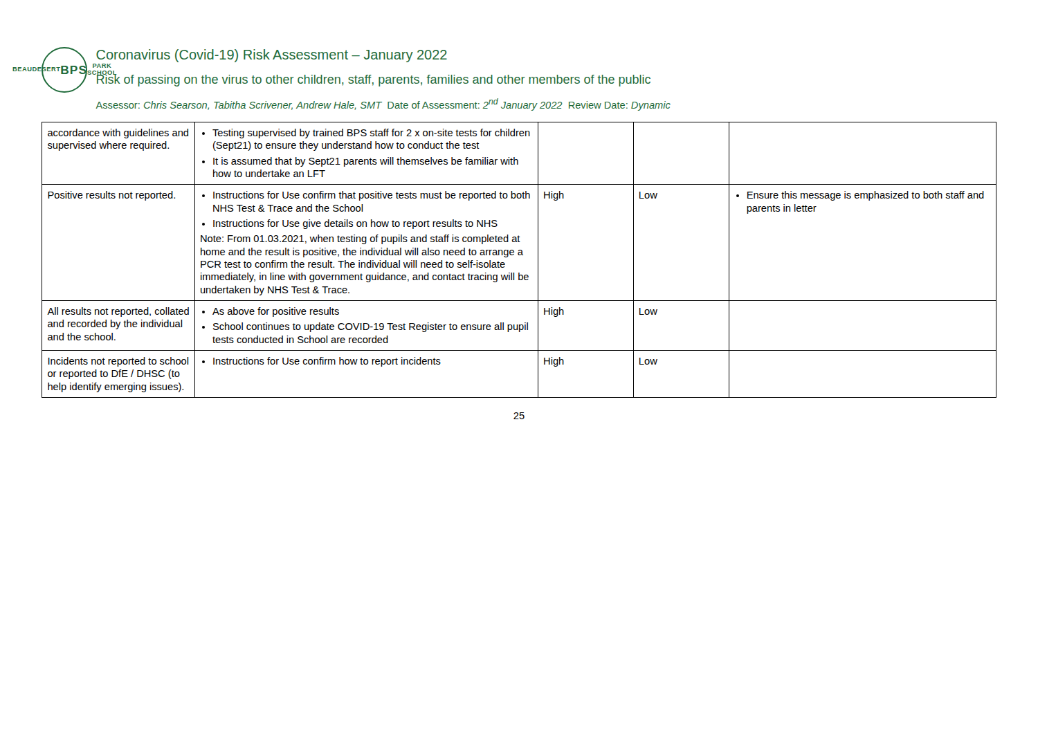BEAUDESERT BPS PARK SCHOOL
Coronavirus (Covid-19) Risk Assessment – January 2022
Risk of passing on the virus to other children, staff, parents, families and other members of the public
Assessor: Chris Searson, Tabitha Scrivener, Andrew Hale, SMT Date of Assessment: 2nd January 2022 Review Date: Dynamic
| accordance with guidelines and supervised where required. | Testing supervised by trained BPS staff for 2 x on-site tests for children (Sept21) to ensure they understand how to conduct the test It is assumed that by Sept21 parents will themselves be familiar with how to undertake an LFT | | | |
| Positive results not reported. | Instructions for Use confirm that positive tests must be reported to both NHS Test & Trace and the School Instructions for Use give details on how to report results to NHS Note: From 01.03.2021, when testing of pupils and staff is completed at home and the result is positive, the individual will also need to arrange a PCR test to confirm the result. The individual will need to self-isolate immediately, in line with government guidance, and contact tracing will be undertaken by NHS Test & Trace. | High | Low | Ensure this message is emphasized to both staff and parents in letter |
| All results not reported, collated and recorded by the individual and the school. | As above for positive results School continues to update COVID-19 Test Register to ensure all pupil tests conducted in School are recorded | High | Low | |
| Incidents not reported to school or reported to DfE / DHSC (to help identify emerging issues). | Instructions for Use confirm how to report incidents | High | Low | |
25